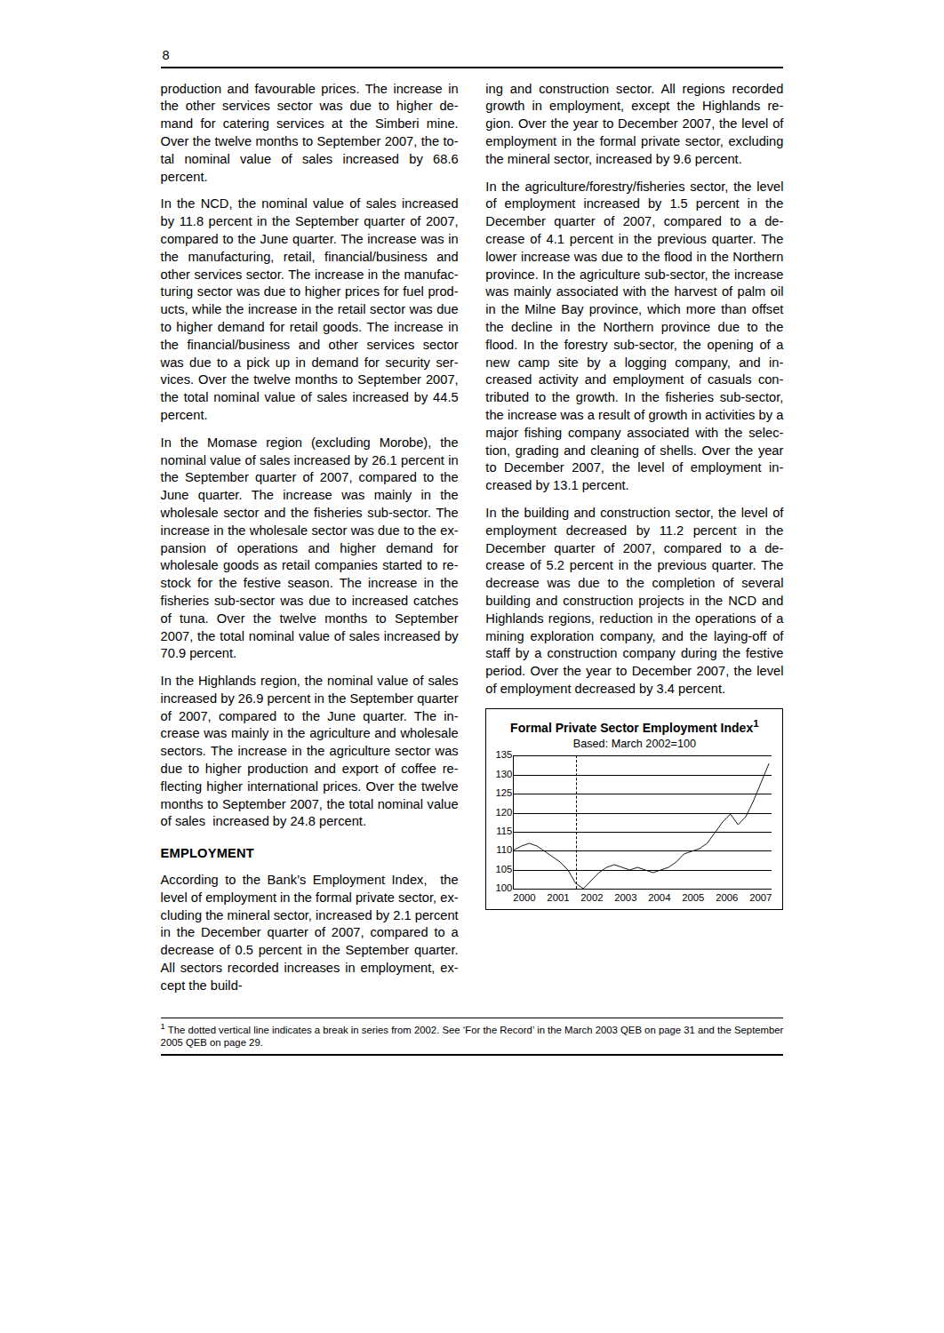8
production and favourable prices. The increase in the other services sector was due to higher demand for catering services at the Simberi mine. Over the twelve months to September 2007, the total nominal value of sales increased by 68.6 percent.
In the NCD, the nominal value of sales increased by 11.8 percent in the September quarter of 2007, compared to the June quarter. The increase was in the manufacturing, retail, financial/business and other services sector. The increase in the manufacturing sector was due to higher prices for fuel products, while the increase in the retail sector was due to higher demand for retail goods. The increase in the financial/business and other services sector was due to a pick up in demand for security services. Over the twelve months to September 2007, the total nominal value of sales increased by 44.5 percent.
In the Momase region (excluding Morobe), the nominal value of sales increased by 26.1 percent in the September quarter of 2007, compared to the June quarter. The increase was mainly in the wholesale sector and the fisheries sub-sector. The increase in the wholesale sector was due to the expansion of operations and higher demand for wholesale goods as retail companies started to restock for the festive season. The increase in the fisheries sub-sector was due to increased catches of tuna. Over the twelve months to September 2007, the total nominal value of sales increased by 70.9 percent.
In the Highlands region, the nominal value of sales increased by 26.9 percent in the September quarter of 2007, compared to the June quarter. The increase was mainly in the agriculture and wholesale sectors. The increase in the agriculture sector was due to higher production and export of coffee reflecting higher international prices. Over the twelve months to September 2007, the total nominal value of sales increased by 24.8 percent.
EMPLOYMENT
According to the Bank’s Employment Index, the level of employment in the formal private sector, excluding the mineral sector, increased by 2.1 percent in the December quarter of 2007, compared to a decrease of 0.5 percent in the September quarter. All sectors recorded increases in employment, except the build-
ing and construction sector. All regions recorded growth in employment, except the Highlands region. Over the year to December 2007, the level of employment in the formal private sector, excluding the mineral sector, increased by 9.6 percent.
In the agriculture/forestry/fisheries sector, the level of employment increased by 1.5 percent in the December quarter of 2007, compared to a decrease of 4.1 percent in the previous quarter. The lower increase was due to the flood in the Northern province. In the agriculture sub-sector, the increase was mainly associated with the harvest of palm oil in the Milne Bay province, which more than offset the decline in the Northern province due to the flood. In the forestry sub-sector, the opening of a new camp site by a logging company, and increased activity and employment of casuals contributed to the growth. In the fisheries sub-sector, the increase was a result of growth in activities by a major fishing company associated with the selection, grading and cleaning of shells. Over the year to December 2007, the level of employment increased by 13.1 percent.
In the building and construction sector, the level of employment decreased by 11.2 percent in the December quarter of 2007, compared to a decrease of 5.2 percent in the previous quarter. The decrease was due to the completion of several building and construction projects in the NCD and Highlands regions, reduction in the operations of a mining exploration company, and the laying-off of staff by a construction company during the festive period. Over the year to December 2007, the level of employment decreased by 3.4 percent.
Formal Private Sector Employment Index1
Based: March 2002=100
135
130
125
120
115
110
105
100
20002001200220032004200520062007
1 The dotted vertical line indicates a break in series from 2002. See ‘For the Record’ in the March 2003 QEB on page 31 and the September 2005 QEB on page 29.